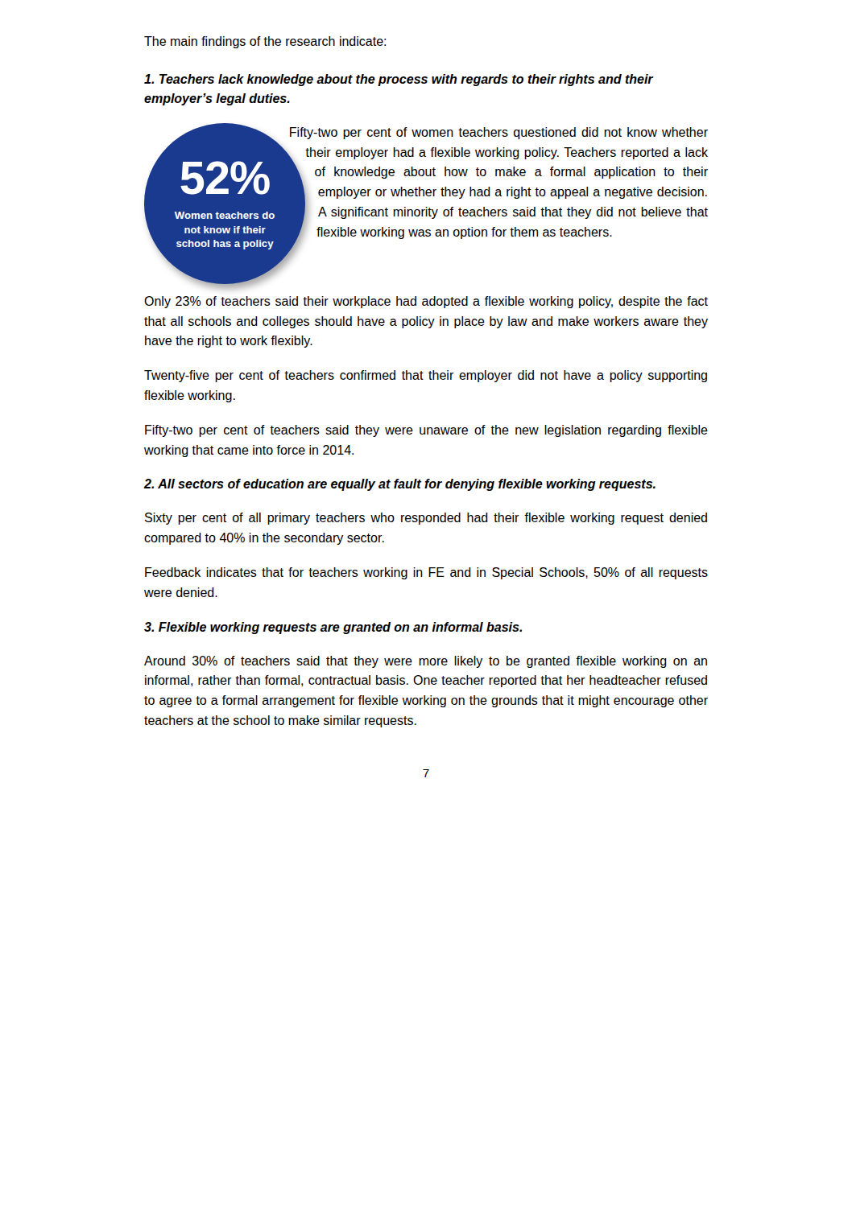The main findings of the research indicate:
1. Teachers lack knowledge about the process with regards to their rights and their employer’s legal duties.
52%
Women teachers do
not know if their
school has a policy
Fifty-two per cent of women teachers questioned did not know whether their employer had a flexible working policy. Teachers reported a lack of knowledge about how to make a formal application to their employer or whether they had a right to appeal a negative decision. A significant minority of teachers said that they did not believe that flexible working was an option for them as teachers.
Only 23% of teachers said their workplace had adopted a flexible working policy, despite the fact that all schools and colleges should have a policy in place by law and make workers aware they have the right to work flexibly.
Twenty-five per cent of teachers confirmed that their employer did not have a policy supporting flexible working.
Fifty-two per cent of teachers said they were unaware of the new legislation regarding flexible working that came into force in 2014.
2. All sectors of education are equally at fault for denying flexible working requests.
Sixty per cent of all primary teachers who responded had their flexible working request denied compared to 40% in the secondary sector.
Feedback indicates that for teachers working in FE and in Special Schools, 50% of all requests were denied.
3. Flexible working requests are granted on an informal basis.
Around 30% of teachers said that they were more likely to be granted flexible working on an informal, rather than formal, contractual basis. One teacher reported that her headteacher refused to agree to a formal arrangement for flexible working on the grounds that it might encourage other teachers at the school to make similar requests.
7